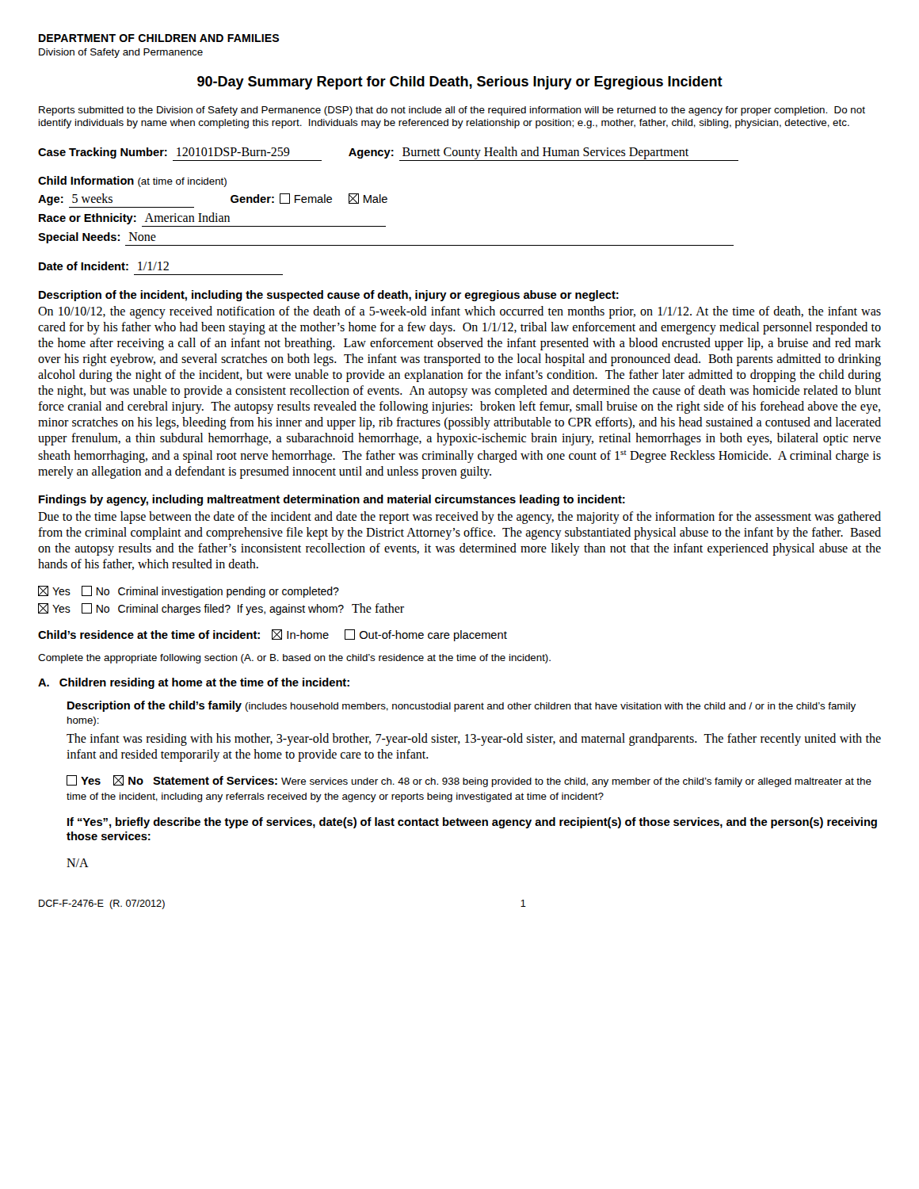DEPARTMENT OF CHILDREN AND FAMILIES
Division of Safety and Permanence
90-Day Summary Report for Child Death, Serious Injury or Egregious Incident
Reports submitted to the Division of Safety and Permanence (DSP) that do not include all of the required information will be returned to the agency for proper completion. Do not identify individuals by name when completing this report. Individuals may be referenced by relationship or position; e.g., mother, father, child, sibling, physician, detective, etc.
Case Tracking Number: 120101DSP-Burn-259 Agency: Burnett County Health and Human Services Department
Child Information (at time of incident)
Age: 5 weeks Gender: Female Male
Race or Ethnicity: American Indian
Special Needs: None
Date of Incident: 1/1/12
Description of the incident, including the suspected cause of death, injury or egregious abuse or neglect:
On 10/10/12, the agency received notification of the death of a 5-week-old infant which occurred ten months prior, on 1/1/12. At the time of death, the infant was cared for by his father who had been staying at the mother’s home for a few days. On 1/1/12, tribal law enforcement and emergency medical personnel responded to the home after receiving a call of an infant not breathing. Law enforcement observed the infant presented with a blood encrusted upper lip, a bruise and red mark over his right eyebrow, and several scratches on both legs. The infant was transported to the local hospital and pronounced dead. Both parents admitted to drinking alcohol during the night of the incident, but were unable to provide an explanation for the infant’s condition. The father later admitted to dropping the child during the night, but was unable to provide a consistent recollection of events. An autopsy was completed and determined the cause of death was homicide related to blunt force cranial and cerebral injury. The autopsy results revealed the following injuries: broken left femur, small bruise on the right side of his forehead above the eye, minor scratches on his legs, bleeding from his inner and upper lip, rib fractures (possibly attributable to CPR efforts), and his head sustained a contused and lacerated upper frenulum, a thin subdural hemorrhage, a subarachnoid hemorrhage, a hypoxic-ischemic brain injury, retinal hemorrhages in both eyes, bilateral optic nerve sheath hemorrhaging, and a spinal root nerve hemorrhage. The father was criminally charged with one count of 1st Degree Reckless Homicide. A criminal charge is merely an allegation and a defendant is presumed innocent until and unless proven guilty.
Findings by agency, including maltreatment determination and material circumstances leading to incident:
Due to the time lapse between the date of the incident and date the report was received by the agency, the majority of the information for the assessment was gathered from the criminal complaint and comprehensive file kept by the District Attorney’s office. The agency substantiated physical abuse to the infant by the father. Based on the autopsy results and the father’s inconsistent recollection of events, it was determined more likely than not that the infant experienced physical abuse at the hands of his father, which resulted in death.
Yes No Criminal investigation pending or completed?
Yes No Criminal charges filed? If yes, against whom? The father
Child’s residence at the time of incident: In-home Out-of-home care placement
Complete the appropriate following section (A. or B. based on the child’s residence at the time of the incident).
A. Children residing at home at the time of the incident:
Description of the child’s family (includes household members, noncustodial parent and other children that have visitation with the child and / or in the child’s family home):
The infant was residing with his mother, 3-year-old brother, 7-year-old sister, 13-year-old sister, and maternal grandparents. The father recently united with the infant and resided temporarily at the home to provide care to the infant.
Yes No Statement of Services: Were services under ch. 48 or ch. 938 being provided to the child, any member of the child’s family or alleged maltreater at the time of the incident, including any referrals received by the agency or reports being investigated at time of incident?
If “Yes”, briefly describe the type of services, date(s) of last contact between agency and recipient(s) of those services, and the person(s) receiving those services:
N/A
DCF-F-2476-E (R. 07/2012)
1